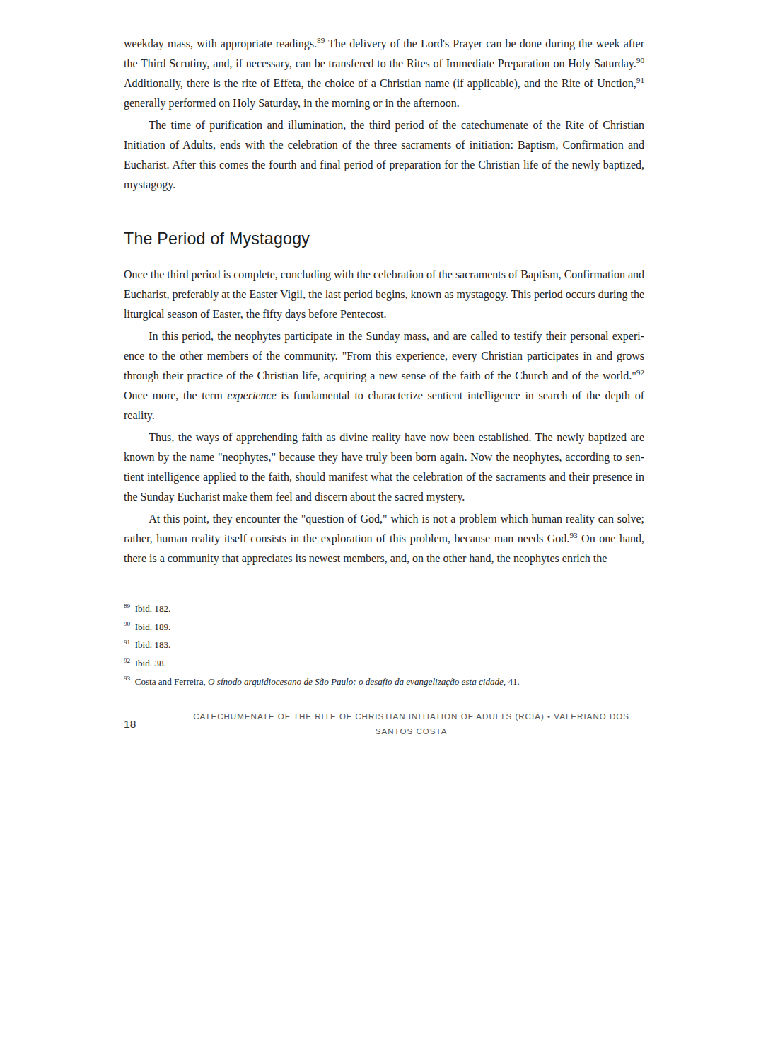weekday mass, with appropriate readings.89 The delivery of the Lord's Prayer can be done during the week after the Third Scrutiny, and, if necessary, can be transfered to the Rites of Immediate Preparation on Holy Saturday.90 Additionally, there is the rite of Effeta, the choice of a Christian name (if applicable), and the Rite of Unction,91 generally performed on Holy Saturday, in the morning or in the afternoon.
The time of purification and illumination, the third period of the catechumenate of the Rite of Christian Initiation of Adults, ends with the celebration of the three sacraments of initiation: Baptism, Confirmation and Eucharist. After this comes the fourth and final period of preparation for the Christian life of the newly baptized, mystagogy.
The Period of Mystagogy
Once the third period is complete, concluding with the celebration of the sacraments of Baptism, Confirmation and Eucharist, preferably at the Easter Vigil, the last period begins, known as mystagogy. This period occurs during the liturgical season of Easter, the fifty days before Pentecost.
In this period, the neophytes participate in the Sunday mass, and are called to testify their personal experience to the other members of the community. "From this experience, every Christian participates in and grows through their practice of the Christian life, acquiring a new sense of the faith of the Church and of the world."92 Once more, the term experience is fundamental to characterize sentient intelligence in search of the depth of reality.
Thus, the ways of apprehending faith as divine reality have now been established. The newly baptized are known by the name "neophytes," because they have truly been born again. Now the neophytes, according to sentient intelligence applied to the faith, should manifest what the celebration of the sacraments and their presence in the Sunday Eucharist make them feel and discern about the sacred mystery.
At this point, they encounter the "question of God," which is not a problem which human reality can solve; rather, human reality itself consists in the exploration of this problem, because man needs God.93 On one hand, there is a community that appreciates its newest members, and, on the other hand, the neophytes enrich the
89 Ibid. 182.
90 Ibid. 189.
91 Ibid. 183.
92 Ibid. 38.
93 Costa and Ferreira, O sínodo arquidiocesano de São Paulo: o desafio da evangelização esta cidade, 41.
18 Catechumenate of the Rite of Christian Initiation of Adults (RCIA) • Valeriano dos Santos Costa